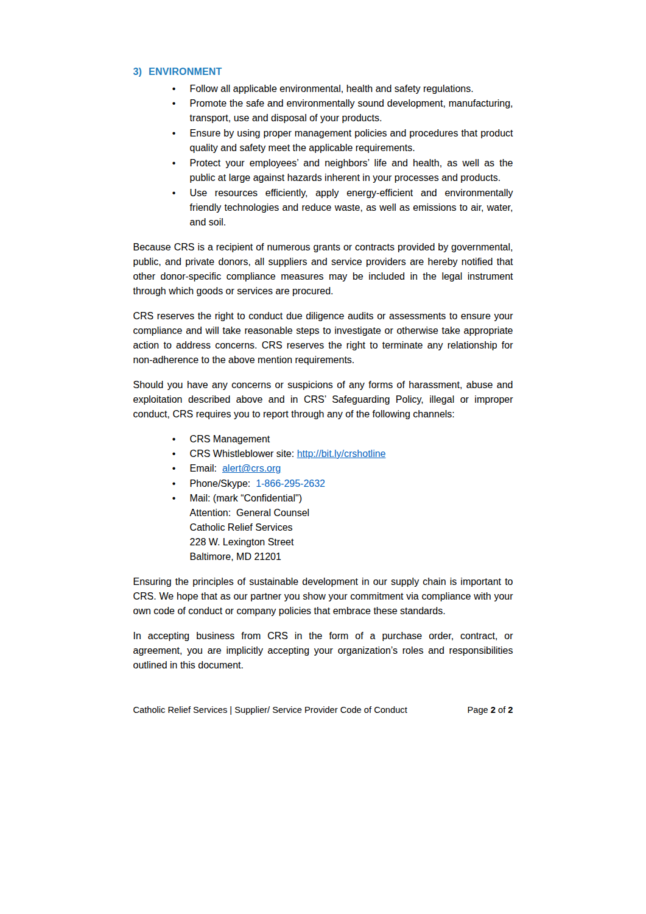3) ENVIRONMENT
Follow all applicable environmental, health and safety regulations.
Promote the safe and environmentally sound development, manufacturing, transport, use and disposal of your products.
Ensure by using proper management policies and procedures that product quality and safety meet the applicable requirements.
Protect your employees’ and neighbors’ life and health, as well as the public at large against hazards inherent in your processes and products.
Use resources efficiently, apply energy-efficient and environmentally friendly technologies and reduce waste, as well as emissions to air, water, and soil.
Because CRS is a recipient of numerous grants or contracts provided by governmental, public, and private donors, all suppliers and service providers are hereby notified that other donor-specific compliance measures may be included in the legal instrument through which goods or services are procured.
CRS reserves the right to conduct due diligence audits or assessments to ensure your compliance and will take reasonable steps to investigate or otherwise take appropriate action to address concerns. CRS reserves the right to terminate any relationship for non-adherence to the above mention requirements.
Should you have any concerns or suspicions of any forms of harassment, abuse and exploitation described above and in CRS’ Safeguarding Policy, illegal or improper conduct, CRS requires you to report through any of the following channels:
CRS Management
CRS Whistleblower site: http://bit.ly/crshotline
Email: alert@crs.org
Phone/Skype: 1-866-295-2632
Mail: (mark “Confidential") Attention: General Counsel Catholic Relief Services 228 W. Lexington Street Baltimore, MD 21201
Ensuring the principles of sustainable development in our supply chain is important to CRS. We hope that as our partner you show your commitment via compliance with your own code of conduct or company policies that embrace these standards.
In accepting business from CRS in the form of a purchase order, contract, or agreement, you are implicitly accepting your organization’s roles and responsibilities outlined in this document.
Catholic Relief Services | Supplier/ Service Provider Code of Conduct
Page 2 of 2